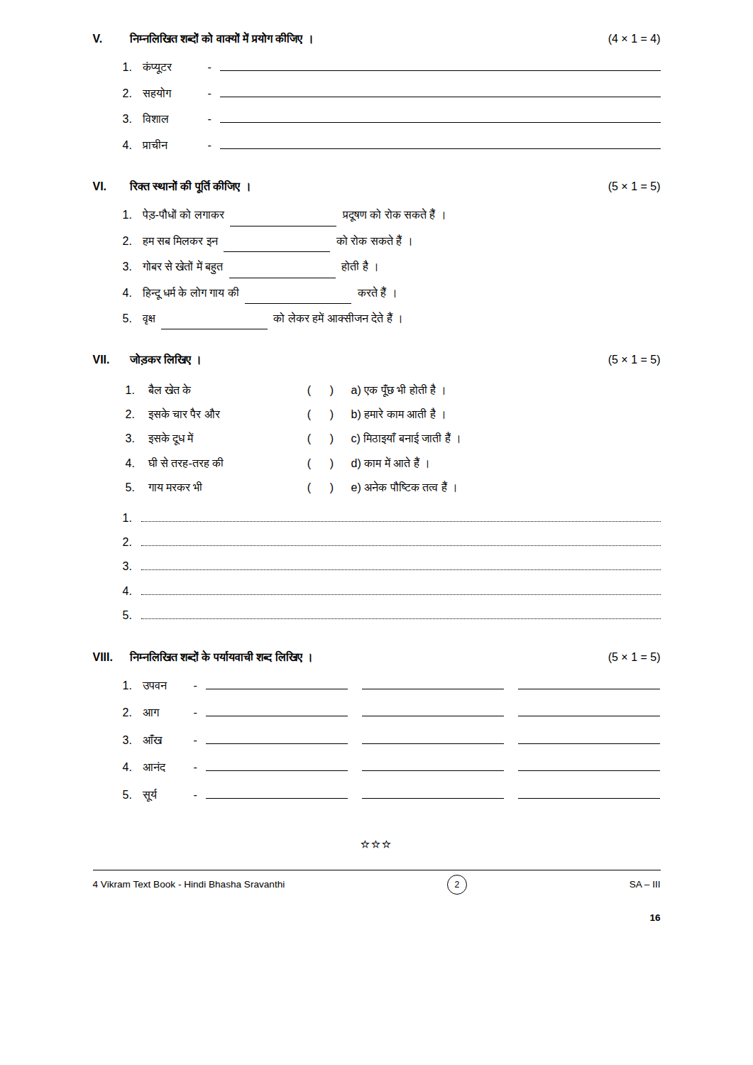V. निम्नलिखित शब्दों को वाक्यों में प्रयोग कीजिए ।
(4 × 1 = 4)
कंप्यूटर-
सहयोग-
विशाल-
प्राचीन-
VI. रिक्त स्थानों की पूर्ति कीजिए ।
(5 × 1 = 5)
पेड़-पौधों को लगाकर प्रदूषण को रोक सकते हैं ।
हम सब मिलकर इन को रोक सकते हैं ।
गोबर से खेतों में बहुत होती है ।
हिन्दू धर्म के लोग गाय की करते हैं ।
वृक्ष को लेकर हमें आक्सीजन देते हैं ।
VII. जोड़कर लिखिए ।
(5 × 1 = 5)
| 1. | बैल खेत के | ( ) | a) एक पूँछ भी होती है । |
| 2. | इसके चार पैर और | ( ) | b) हमारे काम आती है । |
| 3. | इसके दूध में | ( ) | c) मिठाइयाँ बनाई जाती हैं । |
| 4. | घी से तरह-तरह की | ( ) | d) काम में आते हैं । |
| 5. | गाय मरकर भी | ( ) | e) अनेक पौष्टिक तत्व हैं । |
VIII. निम्नलिखित शब्दों के पर्यायवाची शब्द लिखिए ।
(5 × 1 = 5)
उपवन-
आग-
आँख-
आनंद-
सूर्य-
☆☆☆
4 Vikram Text Book - Hindi Bhasha Sravanthi 2 SA – III
16